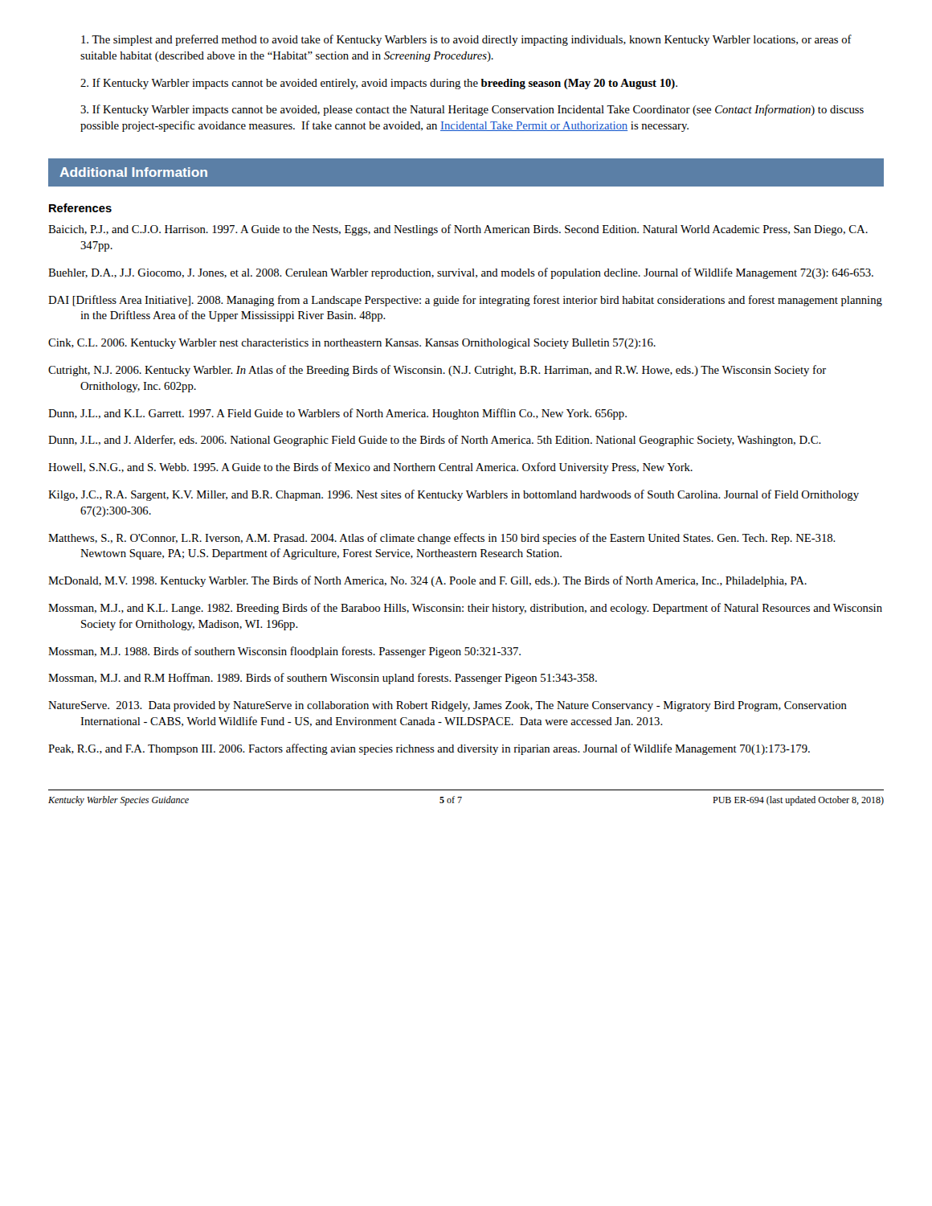1. The simplest and preferred method to avoid take of Kentucky Warblers is to avoid directly impacting individuals, known Kentucky Warbler locations, or areas of suitable habitat (described above in the “Habitat” section and in Screening Procedures).
2. If Kentucky Warbler impacts cannot be avoided entirely, avoid impacts during the breeding season (May 20 to August 10).
3. If Kentucky Warbler impacts cannot be avoided, please contact the Natural Heritage Conservation Incidental Take Coordinator (see Contact Information) to discuss possible project-specific avoidance measures. If take cannot be avoided, an Incidental Take Permit or Authorization is necessary.
Additional Information
References
Baicich, P.J., and C.J.O. Harrison. 1997. A Guide to the Nests, Eggs, and Nestlings of North American Birds. Second Edition. Natural World Academic Press, San Diego, CA. 347pp.
Buehler, D.A., J.J. Giocomo, J. Jones, et al. 2008. Cerulean Warbler reproduction, survival, and models of population decline. Journal of Wildlife Management 72(3): 646-653.
DAI [Driftless Area Initiative]. 2008. Managing from a Landscape Perspective: a guide for integrating forest interior bird habitat considerations and forest management planning in the Driftless Area of the Upper Mississippi River Basin. 48pp.
Cink, C.L. 2006. Kentucky Warbler nest characteristics in northeastern Kansas. Kansas Ornithological Society Bulletin 57(2):16.
Cutright, N.J. 2006. Kentucky Warbler. In Atlas of the Breeding Birds of Wisconsin. (N.J. Cutright, B.R. Harriman, and R.W. Howe, eds.) The Wisconsin Society for Ornithology, Inc. 602pp.
Dunn, J.L., and K.L. Garrett. 1997. A Field Guide to Warblers of North America. Houghton Mifflin Co., New York. 656pp.
Dunn, J.L., and J. Alderfer, eds. 2006. National Geographic Field Guide to the Birds of North America. 5th Edition. National Geographic Society, Washington, D.C.
Howell, S.N.G., and S. Webb. 1995. A Guide to the Birds of Mexico and Northern Central America. Oxford University Press, New York.
Kilgo, J.C., R.A. Sargent, K.V. Miller, and B.R. Chapman. 1996. Nest sites of Kentucky Warblers in bottomland hardwoods of South Carolina. Journal of Field Ornithology 67(2):300-306.
Matthews, S., R. O'Connor, L.R. Iverson, A.M. Prasad. 2004. Atlas of climate change effects in 150 bird species of the Eastern United States. Gen. Tech. Rep. NE-318. Newtown Square, PA; U.S. Department of Agriculture, Forest Service, Northeastern Research Station.
McDonald, M.V. 1998. Kentucky Warbler. The Birds of North America, No. 324 (A. Poole and F. Gill, eds.). The Birds of North America, Inc., Philadelphia, PA.
Mossman, M.J., and K.L. Lange. 1982. Breeding Birds of the Baraboo Hills, Wisconsin: their history, distribution, and ecology. Department of Natural Resources and Wisconsin Society for Ornithology, Madison, WI. 196pp.
Mossman, M.J. 1988. Birds of southern Wisconsin floodplain forests. Passenger Pigeon 50:321-337.
Mossman, M.J. and R.M Hoffman. 1989. Birds of southern Wisconsin upland forests. Passenger Pigeon 51:343-358.
NatureServe. 2013. Data provided by NatureServe in collaboration with Robert Ridgely, James Zook, The Nature Conservancy - Migratory Bird Program, Conservation International - CABS, World Wildlife Fund - US, and Environment Canada - WILDSPACE. Data were accessed Jan. 2013.
Peak, R.G., and F.A. Thompson III. 2006. Factors affecting avian species richness and diversity in riparian areas. Journal of Wildlife Management 70(1):173-179.
Kentucky Warbler Species Guidance
5 of 7
PUB ER-694 (last updated October 8, 2018)